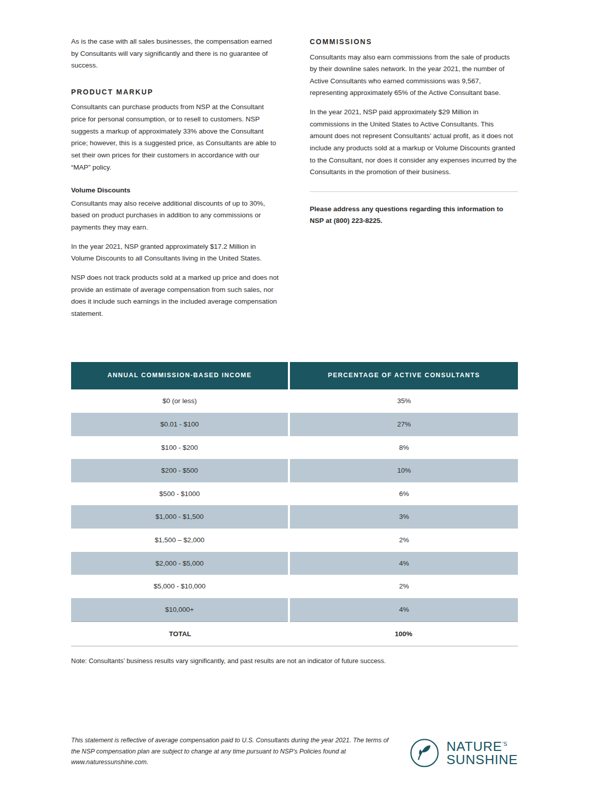As is the case with all sales businesses, the compensation earned by Consultants will vary significantly and there is no guarantee of success.
Product Markup
Consultants can purchase products from NSP at the Consultant price for personal consumption, or to resell to customers. NSP suggests a markup of approximately 33% above the Consultant price; however, this is a suggested price, as Consultants are able to set their own prices for their customers in accordance with our “MAP” policy.
Volume Discounts
Consultants may also receive additional discounts of up to 30%, based on product purchases in addition to any commissions or payments they may earn.
In the year 2021, NSP granted approximately $17.2 Million in Volume Discounts to all Consultants living in the United States.
NSP does not track products sold at a marked up price and does not provide an estimate of average compensation from such sales, nor does it include such earnings in the included average compensation statement.
Commissions
Consultants may also earn commissions from the sale of products by their downline sales network. In the year 2021, the number of Active Consultants who earned commissions was 9,567, representing approximately 65% of the Active Consultant base.
In the year 2021, NSP paid approximately $29 Million in commissions in the United States to Active Consultants. This amount does not represent Consultants’ actual profit, as it does not include any products sold at a markup or Volume Discounts granted to the Consultant, nor does it consider any expenses incurred by the Consultants in the promotion of their business.
Please address any questions regarding this information to NSP at (800) 223-8225.
| Annual Commission-Based Income | Percentage of Active Consultants |
| --- | --- |
| $0 (or less) | 35% |
| $0.01 - $100 | 27% |
| $100 - $200 | 8% |
| $200 - $500 | 10% |
| $500 - $1000 | 6% |
| $1,000 - $1,500 | 3% |
| $1,500 – $2,000 | 2% |
| $2,000 - $5,000 | 4% |
| $5,000 - $10,000 | 2% |
| $10,000+ | 4% |
| TOTAL | 100% |
Note: Consultants’ business results vary significantly, and past results are not an indicator of future success.
This statement is reflective of average compensation paid to U.S. Consultants during the year 2021. The terms of the NSP compensation plan are subject to change at any time pursuant to NSP’s Policies found at www.naturessunshine.com.
NATURE’S SUNSHINE